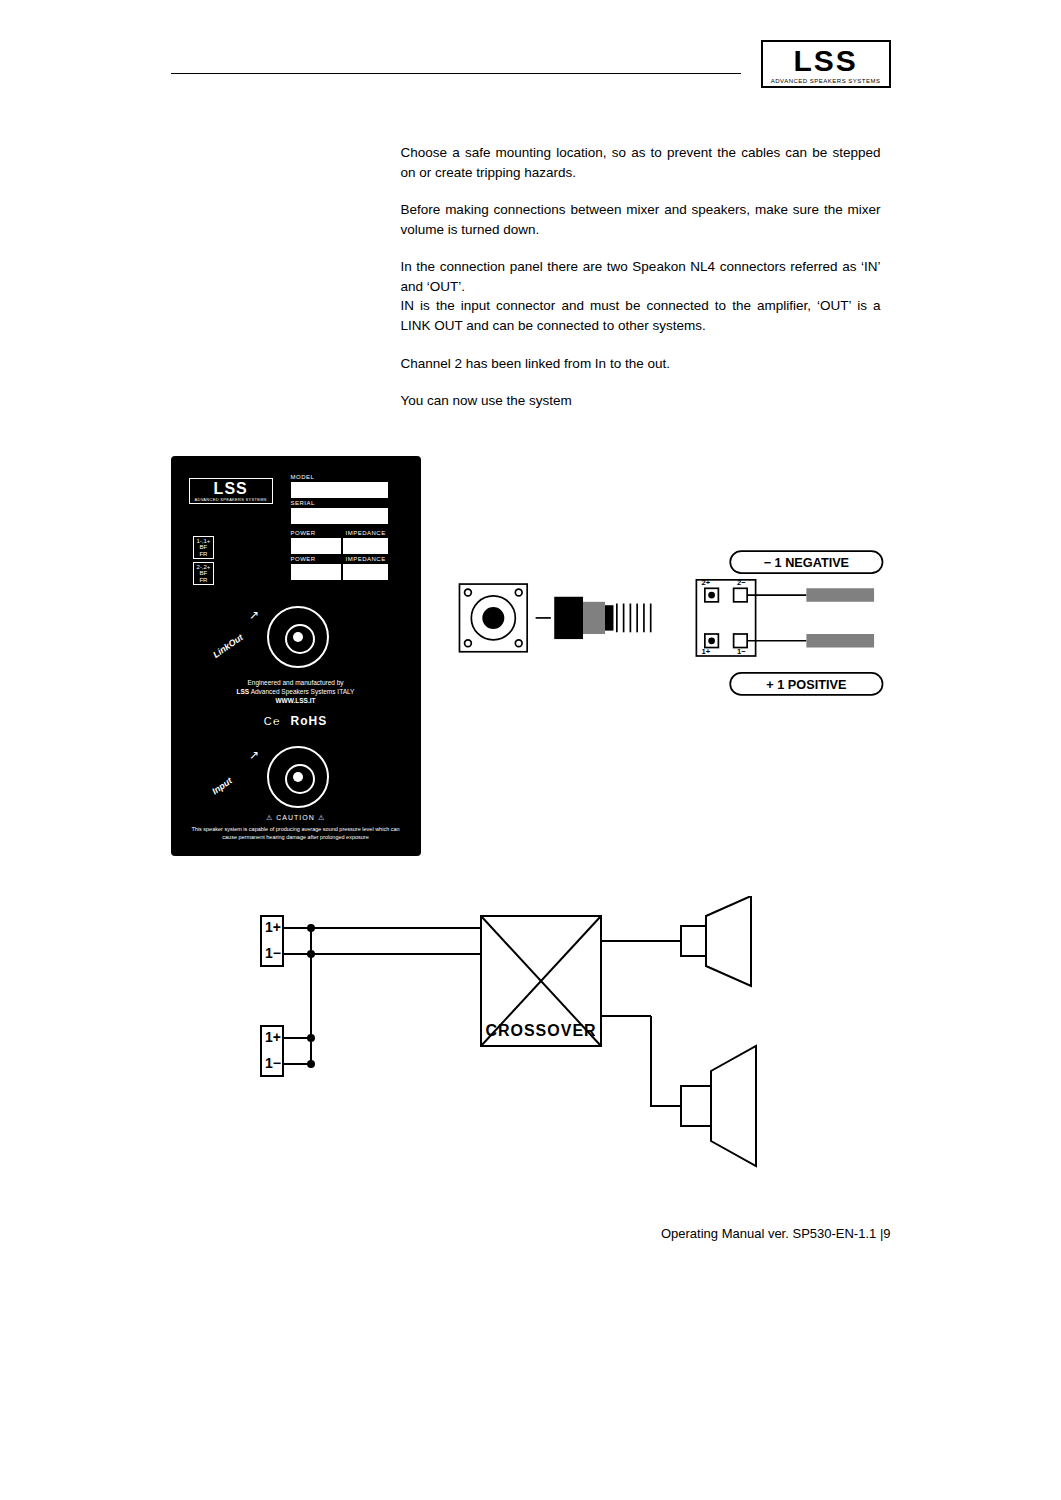LSS
Advanced Speakers Systems
Choose a safe mounting location, so as to prevent the cables can be stepped on or create tripping hazards.
Before making connections between mixer and speakers, make sure the mixer volume is turned down.
In the connection panel there are two Speakon NL4 connectors referred as ‘IN’ and ‘OUT’.
IN is the input connector and must be connected to the amplifier, ‘OUT’ is a LINK OUT and can be connected to other systems.
Channel 2 has been linked from In to the out.
You can now use the system
LSS
ADVANCED SPEAKERS SYSTEMS
MODEL SERIAL POWER IMPEDANCE POWER IMPEDANCE 1-,1+BF FR 2-,2+BF FR ↗ LinkOut ↗ Input
Engineered and manufactured by
LSS Advanced Speakers Systems ITALY
WWW.LSS.IT
C℮ RoHS
⚠ CAUTION ⚠ This speaker system is capable of producing average sound pressure level which can cause permanent hearing damage after prolonged exposure
2+ 1+ 2− 1− − 1 NEGATIVE + 1 POSITIVE
1+ 1− 1+ 1− CROSSOVER
Operating Manual ver. SP530-EN-1.1 |9